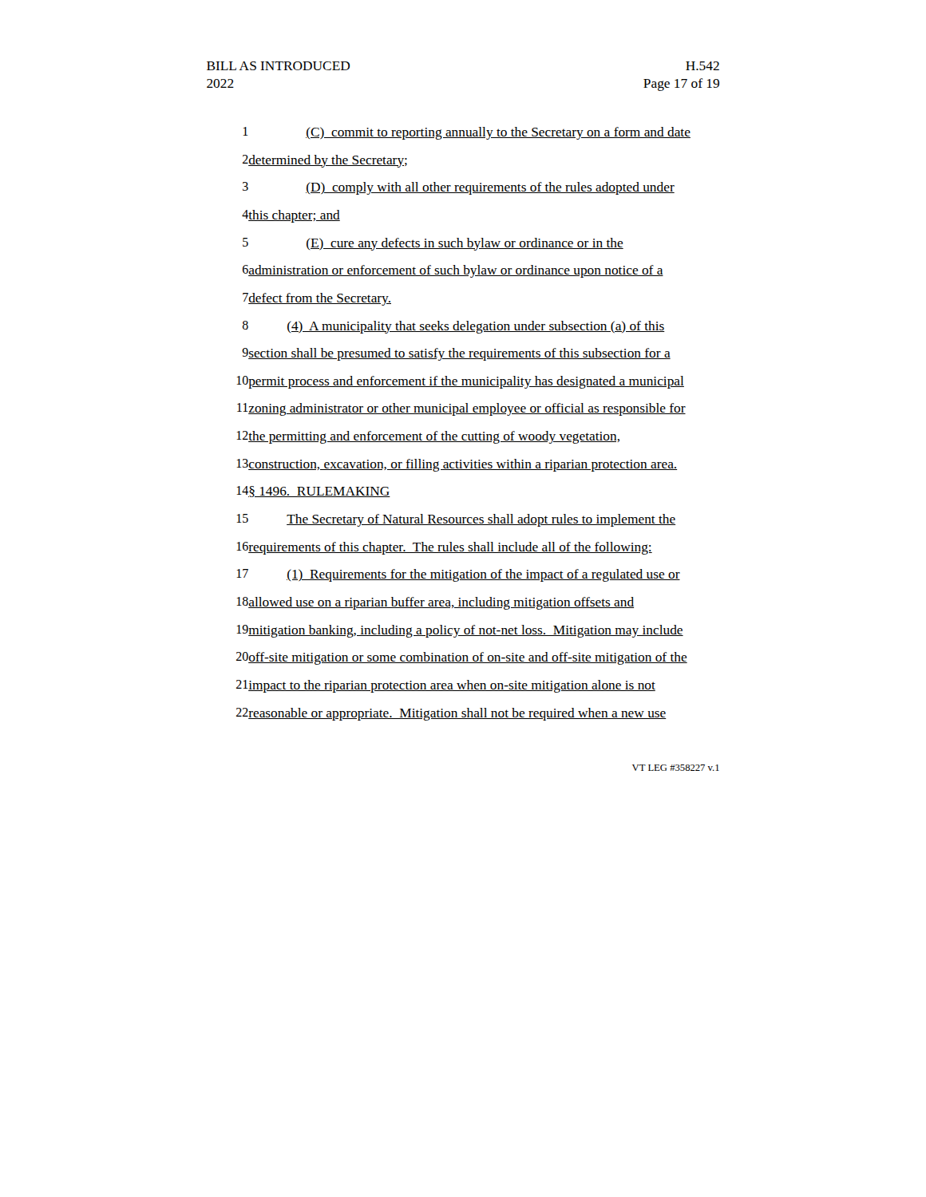BILL AS INTRODUCED 2022
H.542 Page 17 of 19
| 1 | (C) commit to reporting annually to the Secretary on a form and date |
| 2 | determined by the Secretary; |
| 3 | (D) comply with all other requirements of the rules adopted under |
| 4 | this chapter; and |
| 5 | (E) cure any defects in such bylaw or ordinance or in the |
| 6 | administration or enforcement of such bylaw or ordinance upon notice of a |
| 7 | defect from the Secretary. |
| 8 | (4) A municipality that seeks delegation under subsection (a) of this |
| 9 | section shall be presumed to satisfy the requirements of this subsection for a |
| 10 | permit process and enforcement if the municipality has designated a municipal |
| 11 | zoning administrator or other municipal employee or official as responsible for |
| 12 | the permitting and enforcement of the cutting of woody vegetation, |
| 13 | construction, excavation, or filling activities within a riparian protection area. |
| 14 | § 1496. RULEMAKING |
| 15 | The Secretary of Natural Resources shall adopt rules to implement the |
| 16 | requirements of this chapter. The rules shall include all of the following: |
| 17 | (1) Requirements for the mitigation of the impact of a regulated use or |
| 18 | allowed use on a riparian buffer area, including mitigation offsets and |
| 19 | mitigation banking, including a policy of not-net loss. Mitigation may include |
| 20 | off-site mitigation or some combination of on-site and off-site mitigation of the |
| 21 | impact to the riparian protection area when on-site mitigation alone is not |
| 22 | reasonable or appropriate. Mitigation shall not be required when a new use |
VT LEG #358227 v.1